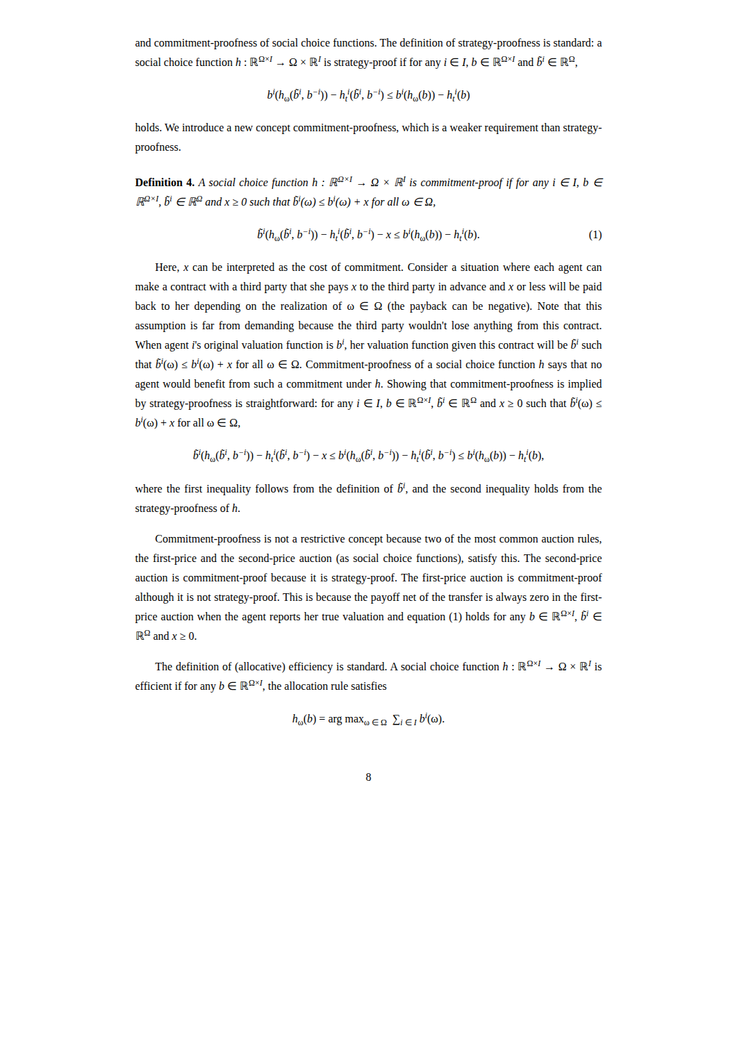and commitment-proofness of social choice functions. The definition of strategy-proofness is standard: a social choice function h : ℝΩ×I → Ω × ℝI is strategy-proof if for any i ∈ I, b ∈ ℝΩ×I and b̃i ∈ ℝΩ,
bi(hω(b̃i, b−i)) − hti(b̃i, b−i) ≤ bi(hω(b)) − hti(b)
holds. We introduce a new concept commitment-proofness, which is a weaker requirement than strategy-proofness.
Definition 4. A social choice function h : ℝΩ×I → Ω × ℝI is commitment-proof if for any i ∈ I, b ∈ ℝΩ×I, b̃i ∈ ℝΩ and x ≥ 0 such that b̃i(ω) ≤ bi(ω) + x for all ω ∈ Ω,
b̃i(hω(b̃i, b−i)) − hti(b̃i, b−i) − x ≤ bi(hω(b)) − hti(b). (1)
Here, x can be interpreted as the cost of commitment. Consider a situation where each agent can make a contract with a third party that she pays x to the third party in advance and x or less will be paid back to her depending on the realization of ω ∈ Ω (the payback can be negative). Note that this assumption is far from demanding because the third party wouldn't lose anything from this contract. When agent i's original valuation function is bi, her valuation function given this contract will be b̃i such that b̃i(ω) ≤ bi(ω) + x for all ω ∈ Ω. Commitment-proofness of a social choice function h says that no agent would benefit from such a commitment under h. Showing that commitment-proofness is implied by strategy-proofness is straightforward: for any i ∈ I, b ∈ ℝΩ×I, b̃i ∈ ℝΩ and x ≥ 0 such that b̃i(ω) ≤ bi(ω) + x for all ω ∈ Ω,
b̃i(hω(b̃i, b−i)) − hti(b̃i, b−i) − x ≤ bi(hω(b̃i, b−i)) − hti(b̃i, b−i) ≤ bi(hω(b)) − hti(b),
where the first inequality follows from the definition of b̃i, and the second inequality holds from the strategy-proofness of h.
Commitment-proofness is not a restrictive concept because two of the most common auction rules, the first-price and the second-price auction (as social choice functions), satisfy this. The second-price auction is commitment-proof because it is strategy-proof. The first-price auction is commitment-proof although it is not strategy-proof. This is because the payoff net of the transfer is always zero in the first-price auction when the agent reports her true valuation and equation (1) holds for any b ∈ ℝΩ×I, b̃i ∈ ℝΩ and x ≥ 0.
The definition of (allocative) efficiency is standard. A social choice function h : ℝΩ×I → Ω × ℝI is efficient if for any b ∈ ℝΩ×I, the allocation rule satisfies
hω(b) = arg maxω ∈ Ω ∑i ∈ I bi(ω).
8